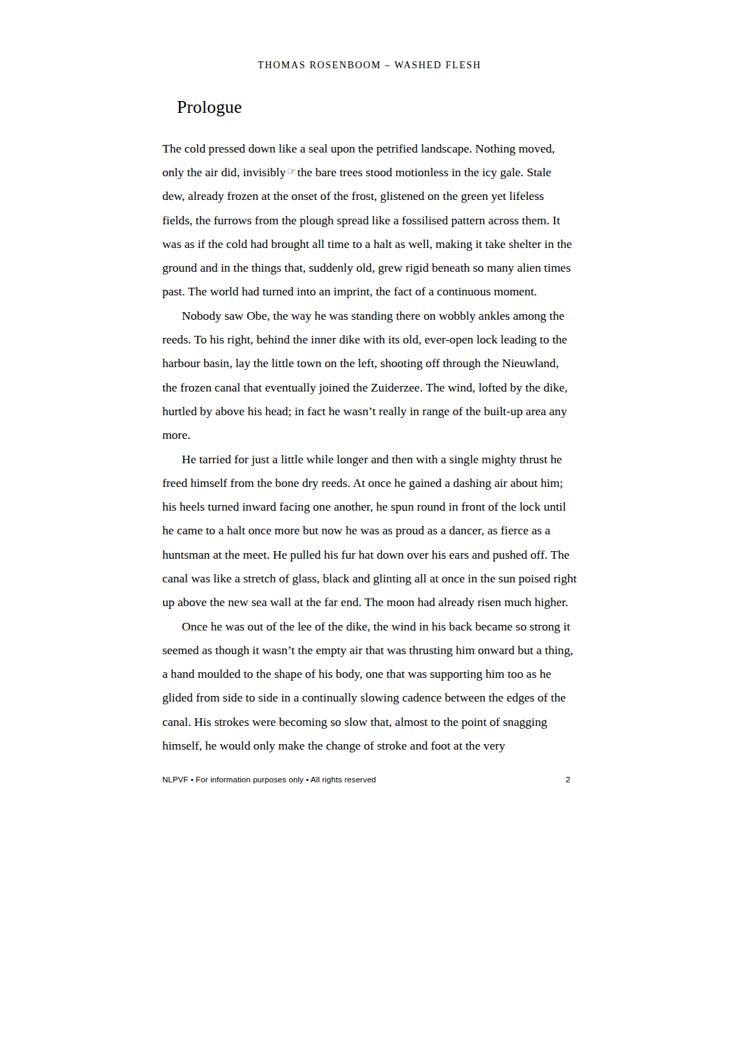Thomas Rosenboom – Washed Flesh
Prologue
The cold pressed down like a seal upon the petrified landscape. Nothing moved, only the air did, invisibly☞the bare trees stood motionless in the icy gale. Stale dew, already frozen at the onset of the frost, glistened on the green yet lifeless fields, the furrows from the plough spread like a fossilised pattern across them. It was as if the cold had brought all time to a halt as well, making it take shelter in the ground and in the things that, suddenly old, grew rigid beneath so many alien times past. The world had turned into an imprint, the fact of a continuous moment.
Nobody saw Obe, the way he was standing there on wobbly ankles among the reeds. To his right, behind the inner dike with its old, ever-open lock leading to the harbour basin, lay the little town on the left, shooting off through the Nieuwland, the frozen canal that eventually joined the Zuiderzee. The wind, lofted by the dike, hurtled by above his head; in fact he wasn’t really in range of the built-up area any more.
He tarried for just a little while longer and then with a single mighty thrust he freed himself from the bone dry reeds. At once he gained a dashing air about him; his heels turned inward facing one another, he spun round in front of the lock until he came to a halt once more but now he was as proud as a dancer, as fierce as a huntsman at the meet. He pulled his fur hat down over his ears and pushed off. The canal was like a stretch of glass, black and glinting all at once in the sun poised right up above the new sea wall at the far end. The moon had already risen much higher.
Once he was out of the lee of the dike, the wind in his back became so strong it seemed as though it wasn’t the empty air that was thrusting him onward but a thing, a hand moulded to the shape of his body, one that was supporting him too as he glided from side to side in a continually slowing cadence between the edges of the canal. His strokes were becoming so slow that, almost to the point of snagging himself, he would only make the change of stroke and foot at the very
NLPVF • For information purposes only • All rights reserved
2